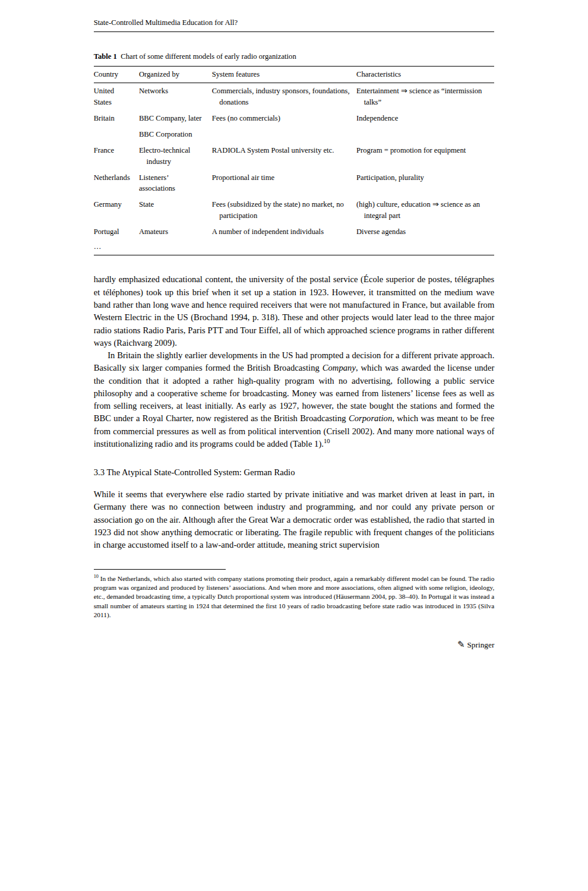State-Controlled Multimedia Education for All?
Table 1 Chart of some different models of early radio organization
| Country | Organized by | System features | Characteristics |
| --- | --- | --- | --- |
| United States | Networks | Commercials, industry sponsors, foundations, donations | Entertainment ⇒ science as “intermission talks” |
| Britain | BBC Company, later | Fees (no commercials) | Independence |
| | BBC Corporation | | |
| France | Electro-technical industry | RADIOLA System Postal university etc. | Program = promotion for equipment |
| Netherlands | Listeners’ associations | Proportional air time | Participation, plurality |
| Germany | State | Fees (subsidized by the state) no market, no participation | (high) culture, education ⇒ science as an integral part |
| Portugal | Amateurs | A number of independent individuals | Diverse agendas |
| … | | | |
hardly emphasized educational content, the university of the postal service (École superior de postes, télégraphes et téléphones) took up this brief when it set up a station in 1923. However, it transmitted on the medium wave band rather than long wave and hence required receivers that were not manufactured in France, but available from Western Electric in the US (Brochand 1994, p. 318). These and other projects would later lead to the three major radio stations Radio Paris, Paris PTT and Tour Eiffel, all of which approached science programs in rather different ways (Raichvarg 2009).
In Britain the slightly earlier developments in the US had prompted a decision for a different private approach. Basically six larger companies formed the British Broadcasting Company, which was awarded the license under the condition that it adopted a rather high-quality program with no advertising, following a public service philosophy and a cooperative scheme for broadcasting. Money was earned from listeners’ license fees as well as from selling receivers, at least initially. As early as 1927, however, the state bought the stations and formed the BBC under a Royal Charter, now registered as the British Broadcasting Corporation, which was meant to be free from commercial pressures as well as from political intervention (Crisell 2002). And many more national ways of institutionalizing radio and its programs could be added (Table 1).10
3.3 The Atypical State-Controlled System: German Radio
While it seems that everywhere else radio started by private initiative and was market driven at least in part, in Germany there was no connection between industry and programming, and nor could any private person or association go on the air. Although after the Great War a democratic order was established, the radio that started in 1923 did not show anything democratic or liberating. The fragile republic with frequent changes of the politicians in charge accustomed itself to a law-and-order attitude, meaning strict supervision
10 In the Netherlands, which also started with company stations promoting their product, again a remarkably different model can be found. The radio program was organized and produced by listeners’ associations. And when more and more associations, often aligned with some religion, ideology, etc., demanded broadcasting time, a typically Dutch proportional system was introduced (Häusermann 2004, pp. 38–40). In Portugal it was instead a small number of amateurs starting in 1924 that determined the first 10 years of radio broadcasting before state radio was introduced in 1935 (Silva 2011).
✎Springer